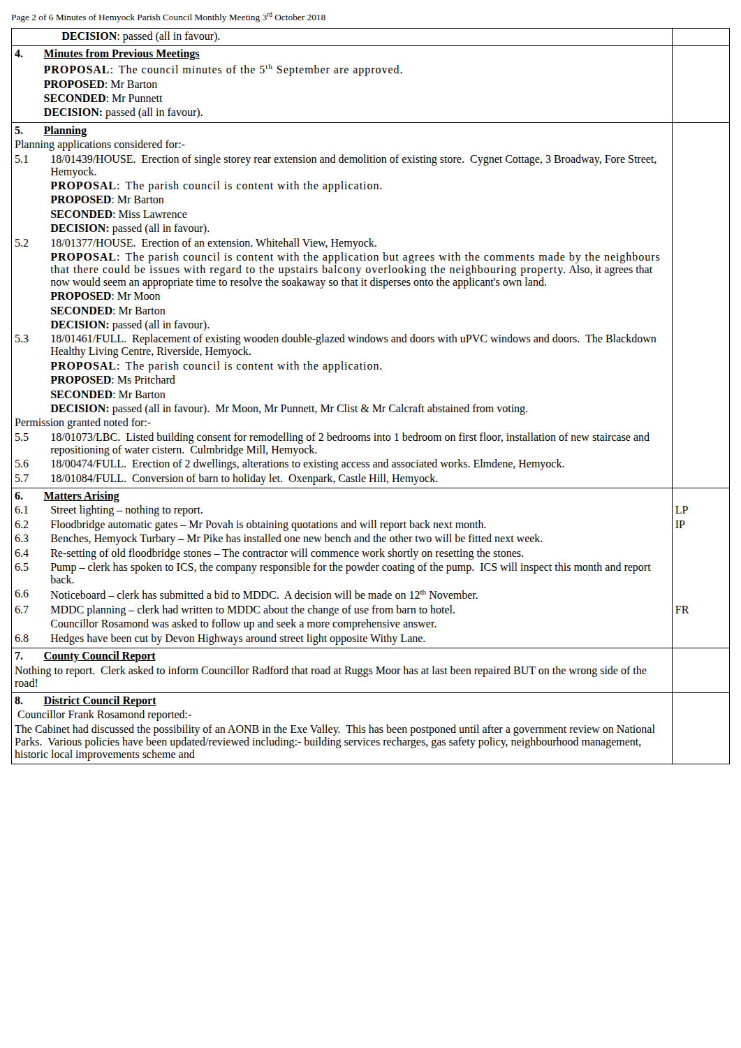Page 2 of 6 Minutes of Hemyock Parish Council Monthly Meeting 3rd October 2018
| DECISION : passed (all in favour). | |
| 4. Minutes from Previous Meetings PROPOSAL : The council minutes of the 5 th September are approved. PROPOSED : Mr Barton SECONDED : Mr Punnett DECISION: passed (all in favour). | |
| 5. Planning Planning applications considered for:- 5.1 18/01439/HOUSE. Erection of single storey rear extension and demolition of existing store. Cygnet Cottage, 3 Broadway, Fore Street, Hemyock. PROPOSAL : The parish council is content with the application. PROPOSED : Mr Barton SECONDED : Miss Lawrence DECISION: passed (all in favour). 5.2 18/01377/HOUSE. Erection of an extension. Whitehall View, Hemyock. PROPOSAL : The parish council is content with the application but agrees with the comments made by the neighbours that there could be issues with regard to the upstairs balcony overlooking the neighbouring property. Also, it agrees that now would seem an appropriate time to resolve the soakaway so that it disperses onto the applicant's own land. PROPOSED : Mr Moon SECONDED : Mr Barton DECISION: passed (all in favour). 5.3 18/01461/FULL. Replacement of existing wooden double-glazed windows and doors with uPVC windows and doors. The Blackdown Healthy Living Centre, Riverside, Hemyock. PROPOSAL : The parish council is content with the application. PROPOSED : Ms Pritchard SECONDED : Mr Barton DECISION: passed (all in favour). Mr Moon, Mr Punnett, Mr Clist & Mr Calcraft abstained from voting. Permission granted noted for:- 5.5 18/01073/LBC. Listed building consent for remodelling of 2 bedrooms into 1 bedroom on first floor, installation of new staircase and repositioning of water cistern. Culmbridge Mill, Hemyock. 5.6 18/00474/FULL. Erection of 2 dwellings, alterations to existing access and associated works. Elmdene, Hemyock. 5.7 18/01084/FULL. Conversion of barn to holiday let. Oxenpark, Castle Hill, Hemyock. | |
| 6. Matters Arising 6.1 Street lighting – nothing to report. 6.2 Floodbridge automatic gates – Mr Povah is obtaining quotations and will report back next month. 6.3 Benches, Hemyock Turbary – Mr Pike has installed one new bench and the other two will be fitted next week. 6.4 Re-setting of old floodbridge stones – The contractor will commence work shortly on resetting the stones. 6.5 Pump – clerk has spoken to ICS, the company responsible for the powder coating of the pump. ICS will inspect this month and report back. 6.6 Noticeboard – clerk has submitted a bid to MDDC. A decision will be made on 12 th November. 6.7 MDDC planning – clerk had written to MDDC about the change of use from barn to hotel. Councillor Rosamond was asked to follow up and seek a more comprehensive answer. 6.8 Hedges have been cut by Devon Highways around street light opposite Withy Lane. | LP IP FR |
| 7. County Council Report Nothing to report. Clerk asked to inform Councillor Radford that road at Ruggs Moor has at last been repaired BUT on the wrong side of the road! | |
| 8. District Council Report Councillor Frank Rosamond reported:- The Cabinet had discussed the possibility of an AONB in the Exe Valley. This has been postponed until after a government review on National Parks. Various policies have been updated/reviewed including:- building services recharges, gas safety policy, neighbourhood management, historic local improvements scheme and | |